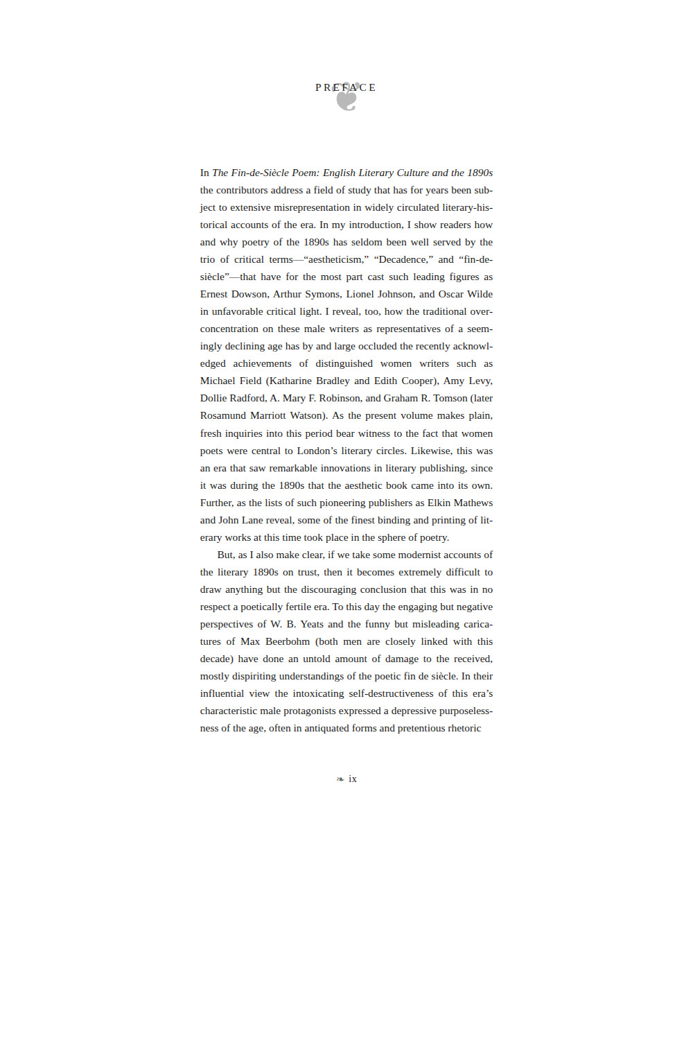❦
Preface
In The Fin-de-Siècle Poem: English Literary Culture and the 1890s the contributors address a field of study that has for years been subject to extensive misrepresentation in widely circulated literary-historical accounts of the era. In my introduction, I show readers how and why poetry of the 1890s has seldom been well served by the trio of critical terms—“aestheticism,” “Decadence,” and “fin-de-siècle”—that have for the most part cast such leading figures as Ernest Dowson, Arthur Symons, Lionel Johnson, and Oscar Wilde in unfavorable critical light. I reveal, too, how the traditional overconcentration on these male writers as representatives of a seemingly declining age has by and large occluded the recently acknowledged achievements of distinguished women writers such as Michael Field (Katharine Bradley and Edith Cooper), Amy Levy, Dollie Radford, A. Mary F. Robinson, and Graham R. Tomson (later Rosamund Marriott Watson). As the present volume makes plain, fresh inquiries into this period bear witness to the fact that women poets were central to London’s literary circles. Likewise, this was an era that saw remarkable innovations in literary publishing, since it was during the 1890s that the aesthetic book came into its own. Further, as the lists of such pioneering publishers as Elkin Mathews and John Lane reveal, some of the finest binding and printing of literary works at this time took place in the sphere of poetry.
But, as I also make clear, if we take some modernist accounts of the literary 1890s on trust, then it becomes extremely difficult to draw anything but the discouraging conclusion that this was in no respect a poetically fertile era. To this day the engaging but negative perspectives of W. B. Yeats and the funny but misleading caricatures of Max Beerbohm (both men are closely linked with this decade) have done an untold amount of damage to the received, mostly dispiriting understandings of the poetic fin de siècle. In their influential view the intoxicating self-destructiveness of this era’s characteristic male protagonists expressed a depressive purposelessness of the age, often in antiquated forms and pretentious rhetoric
❧ix